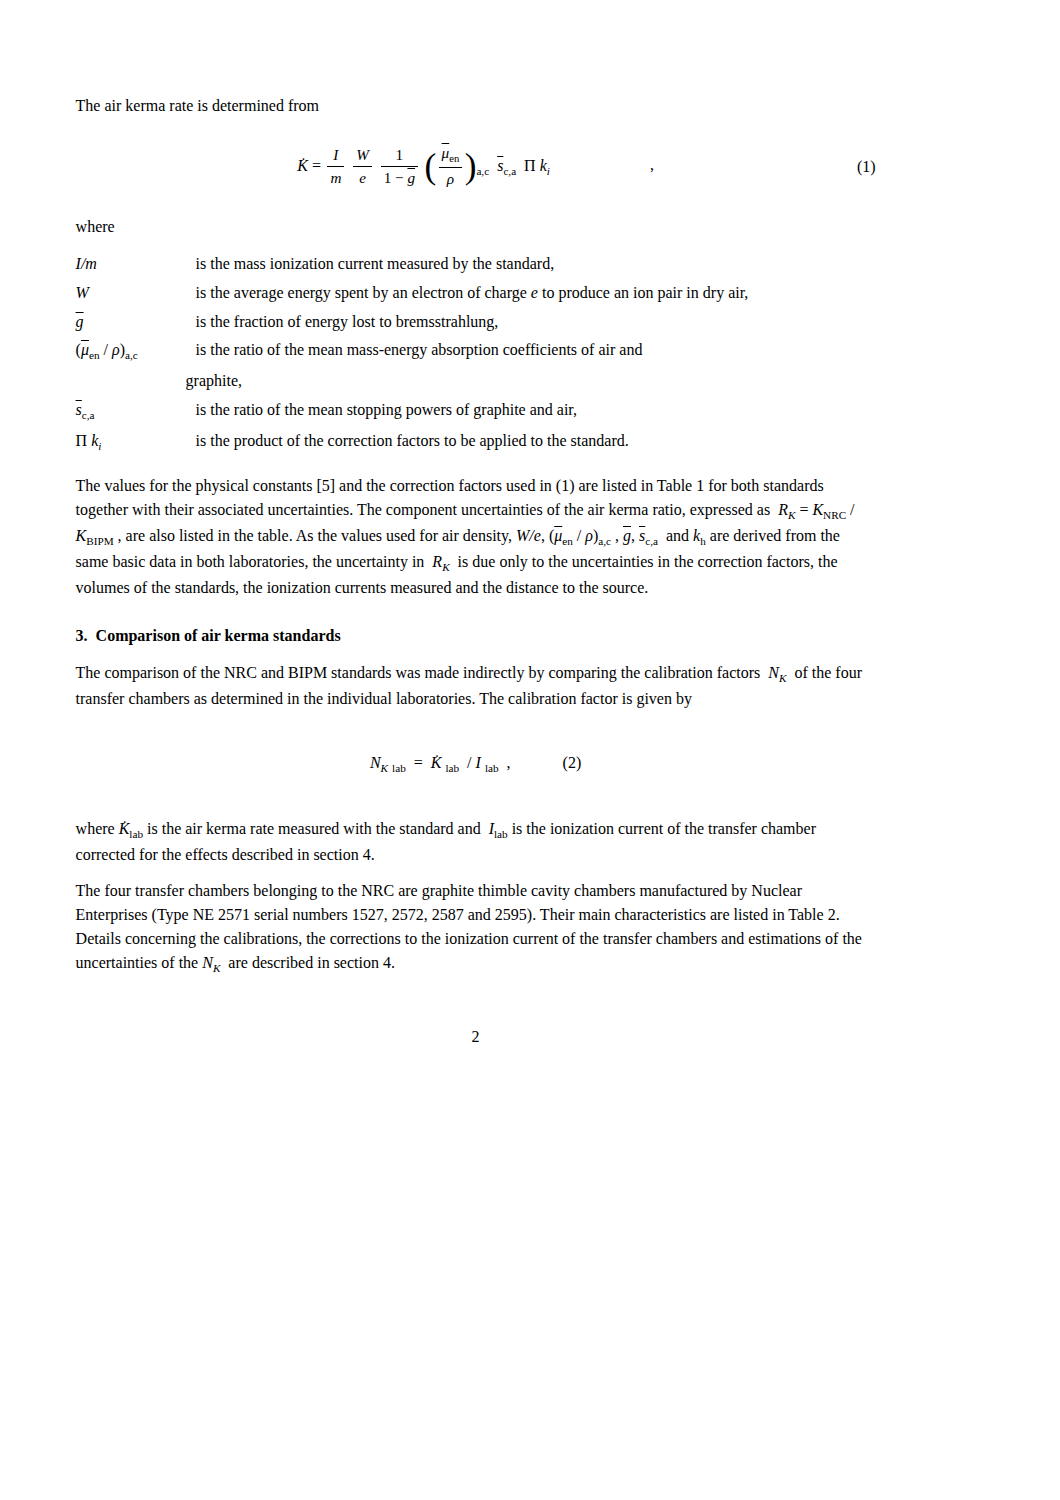The air kerma rate is determined from
K̇ = Im We 11 − g (μen ρ)a,c sc,a Π ki , (1)
where
I/m
is the mass ionization current measured by the standard,
W
is the average energy spent by an electron of charge e to produce an ion pair in dry air,
g
is the fraction of energy lost to bremsstrahlung,
(μen / ρ)a,c
is the ratio of the mean mass-energy absorption coefficients of air and
graphite,
sc,a
is the ratio of the mean stopping powers of graphite and air,
Π ki
is the product of the correction factors to be applied to the standard.
The values for the physical constants [5] and the correction factors used in (1) are listed in Table 1 for both standards together with their associated uncertainties. The component uncertainties of the air kerma ratio, expressed as RK = KNRC / KBIPM , are also listed in the table. As the values used for air density, W/e, (μen / ρ)a,c , g, sc,a and kh are derived from the same basic data in both laboratories, the uncertainty in RK is due only to the uncertainties in the correction factors, the volumes of the standards, the ionization currents measured and the distance to the source.
3. Comparison of air kerma standards
The comparison of the NRC and BIPM standards was made indirectly by comparing the calibration factors NK of the four transfer chambers as determined in the individual laboratories. The calibration factor is given by
NK lab = K̇ lab / I lab , (2)
where K̇lab is the air kerma rate measured with the standard and Ilab is the ionization current of the transfer chamber corrected for the effects described in section 4.
The four transfer chambers belonging to the NRC are graphite thimble cavity chambers manufactured by Nuclear Enterprises (Type NE 2571 serial numbers 1527, 2572, 2587 and 2595). Their main characteristics are listed in Table 2. Details concerning the calibrations, the corrections to the ionization current of the transfer chambers and estimations of the uncertainties of the NK are described in section 4.
2